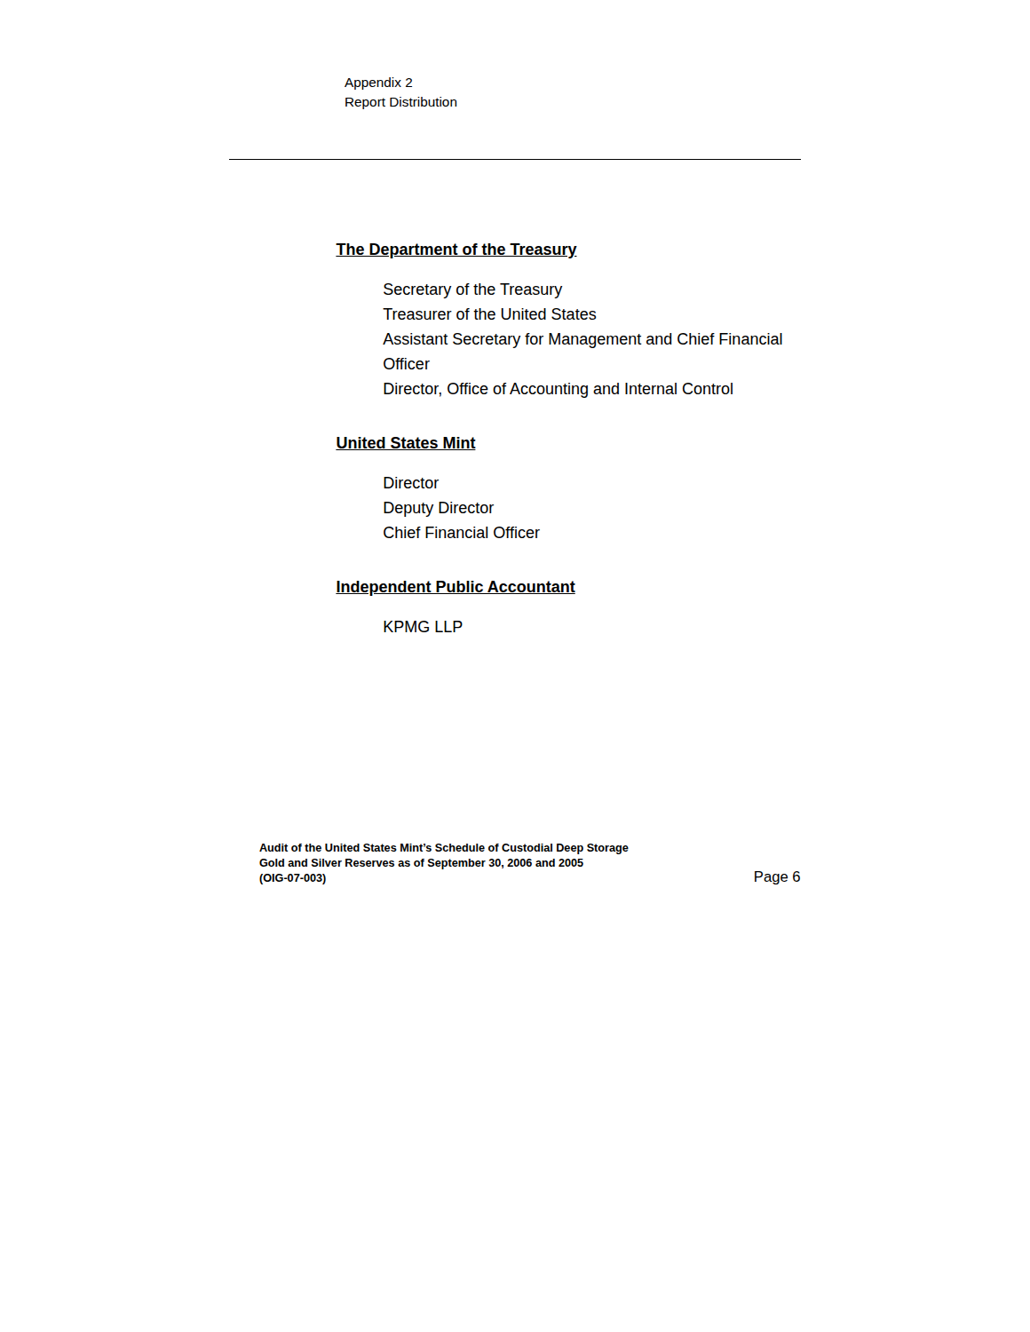Appendix 2
Report Distribution
The Department of the Treasury
Secretary of the Treasury
Treasurer of the United States
Assistant Secretary for Management and Chief Financial Officer
Director, Office of Accounting and Internal Control
United States Mint
Director
Deputy Director
Chief Financial Officer
Independent Public Accountant
KPMG LLP
Audit of the United States Mint’s Schedule of Custodial Deep Storage
Gold and Silver Reserves as of September 30, 2006 and 2005
(OIG-07-003)
Page 6